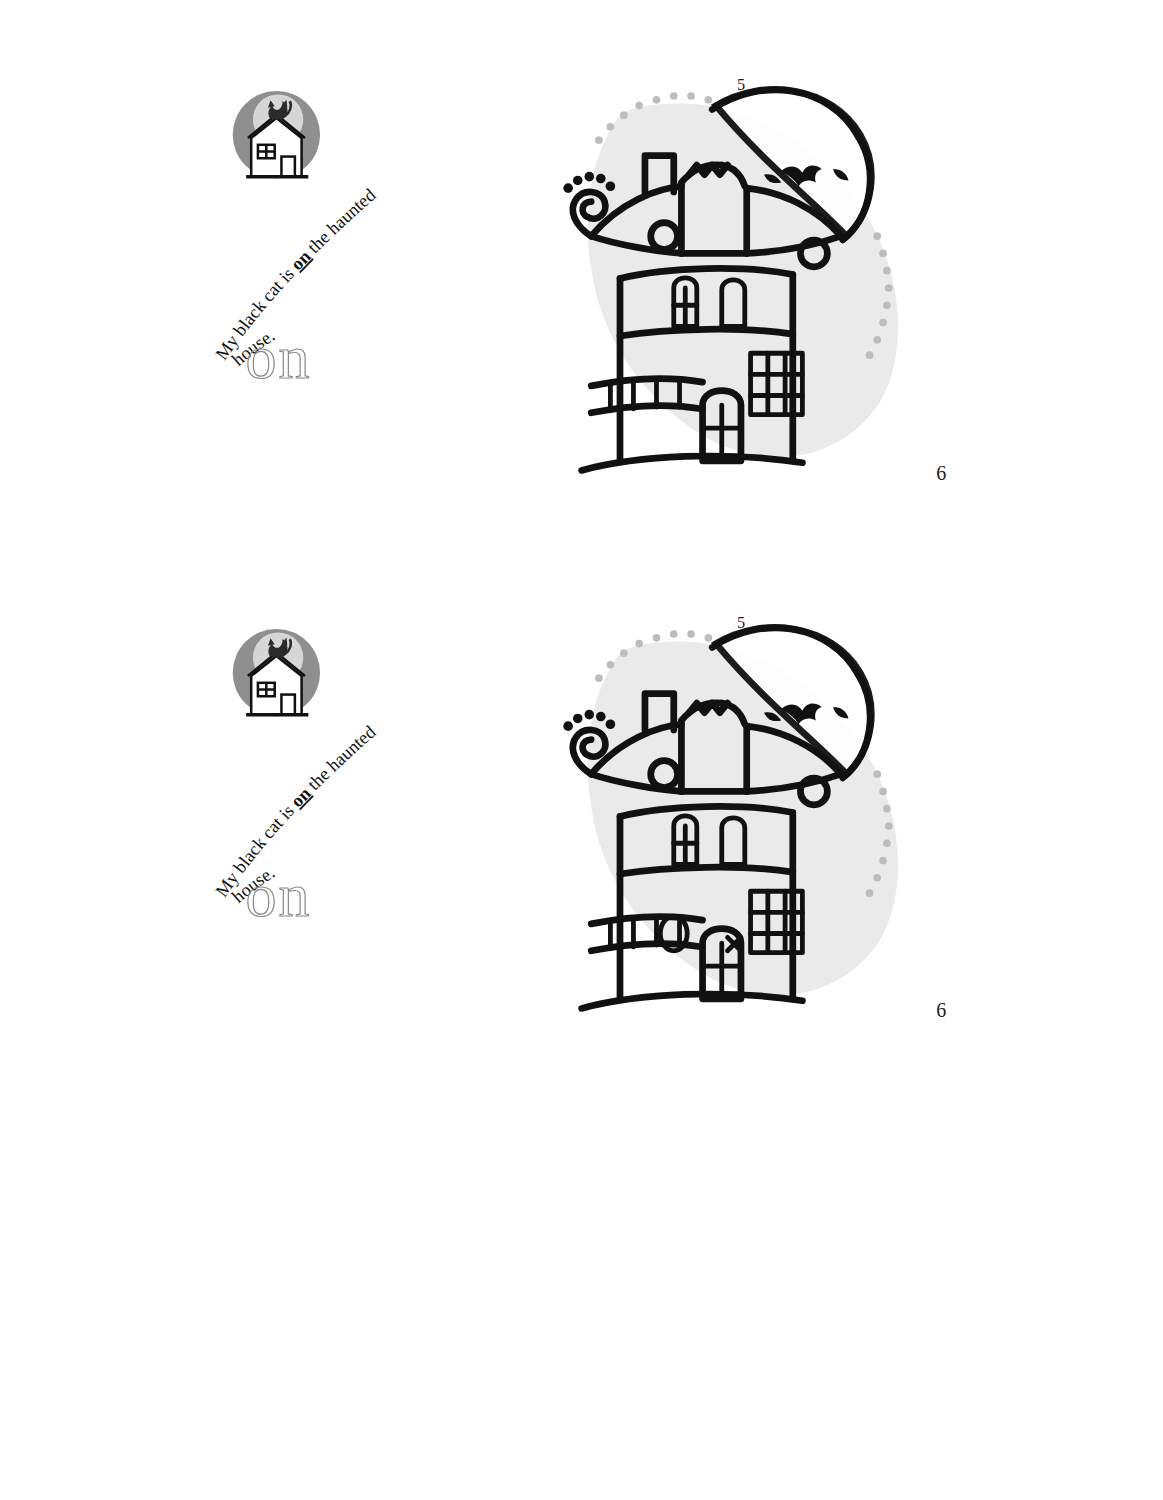My black cat is on the haunted house.
on
5
6
My black cat is on the haunted house.
on
5
6